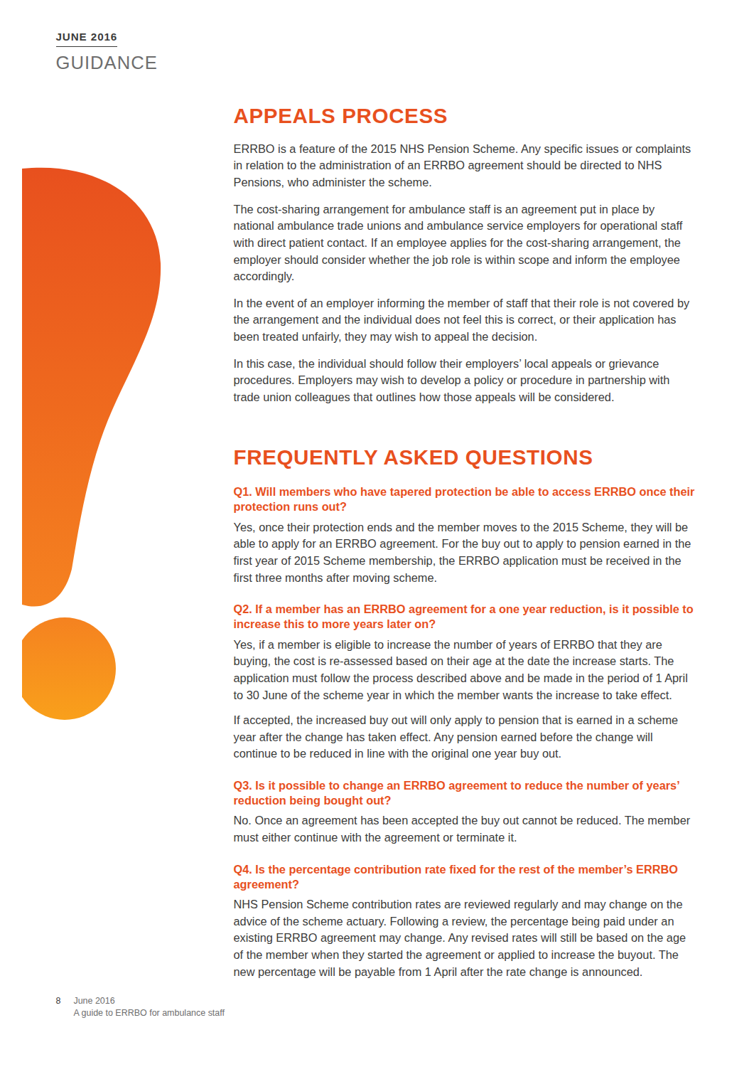June 2016
Guidance
Appeals process
ERRBO is a feature of the 2015 NHS Pension Scheme. Any specific issues or complaints in relation to the administration of an ERRBO agreement should be directed to NHS Pensions, who administer the scheme.
The cost-sharing arrangement for ambulance staff is an agreement put in place by national ambulance trade unions and ambulance service employers for operational staff with direct patient contact. If an employee applies for the cost-sharing arrangement, the employer should consider whether the job role is within scope and inform the employee accordingly.
In the event of an employer informing the member of staff that their role is not covered by the arrangement and the individual does not feel this is correct, or their application has been treated unfairly, they may wish to appeal the decision.
In this case, the individual should follow their employers’ local appeals or grievance procedures. Employers may wish to develop a policy or procedure in partnership with trade union colleagues that outlines how those appeals will be considered.
Frequently asked questions
Q1. Will members who have tapered protection be able to access ERRBO once their protection runs out?
Yes, once their protection ends and the member moves to the 2015 Scheme, they will be able to apply for an ERRBO agreement. For the buy out to apply to pension earned in the first year of 2015 Scheme membership, the ERRBO application must be received in the first three months after moving scheme.
Q2. If a member has an ERRBO agreement for a one year reduction, is it possible to increase this to more years later on?
Yes, if a member is eligible to increase the number of years of ERRBO that they are buying, the cost is re-assessed based on their age at the date the increase starts. The application must follow the process described above and be made in the period of 1 April to 30 June of the scheme year in which the member wants the increase to take effect.
If accepted, the increased buy out will only apply to pension that is earned in a scheme year after the change has taken effect. Any pension earned before the change will continue to be reduced in line with the original one year buy out.
Q3. Is it possible to change an ERRBO agreement to reduce the number of years’ reduction being bought out?
No. Once an agreement has been accepted the buy out cannot be reduced. The member must either continue with the agreement or terminate it.
Q4. Is the percentage contribution rate fixed for the rest of the member’s ERRBO agreement?
NHS Pension Scheme contribution rates are reviewed regularly and may change on the advice of the scheme actuary. Following a review, the percentage being paid under an existing ERRBO agreement may change. Any revised rates will still be based on the age of the member when they started the agreement or applied to increase the buyout. The new percentage will be payable from 1 April after the rate change is announced.
8 June 2016
A guide to ERRBO for ambulance staff